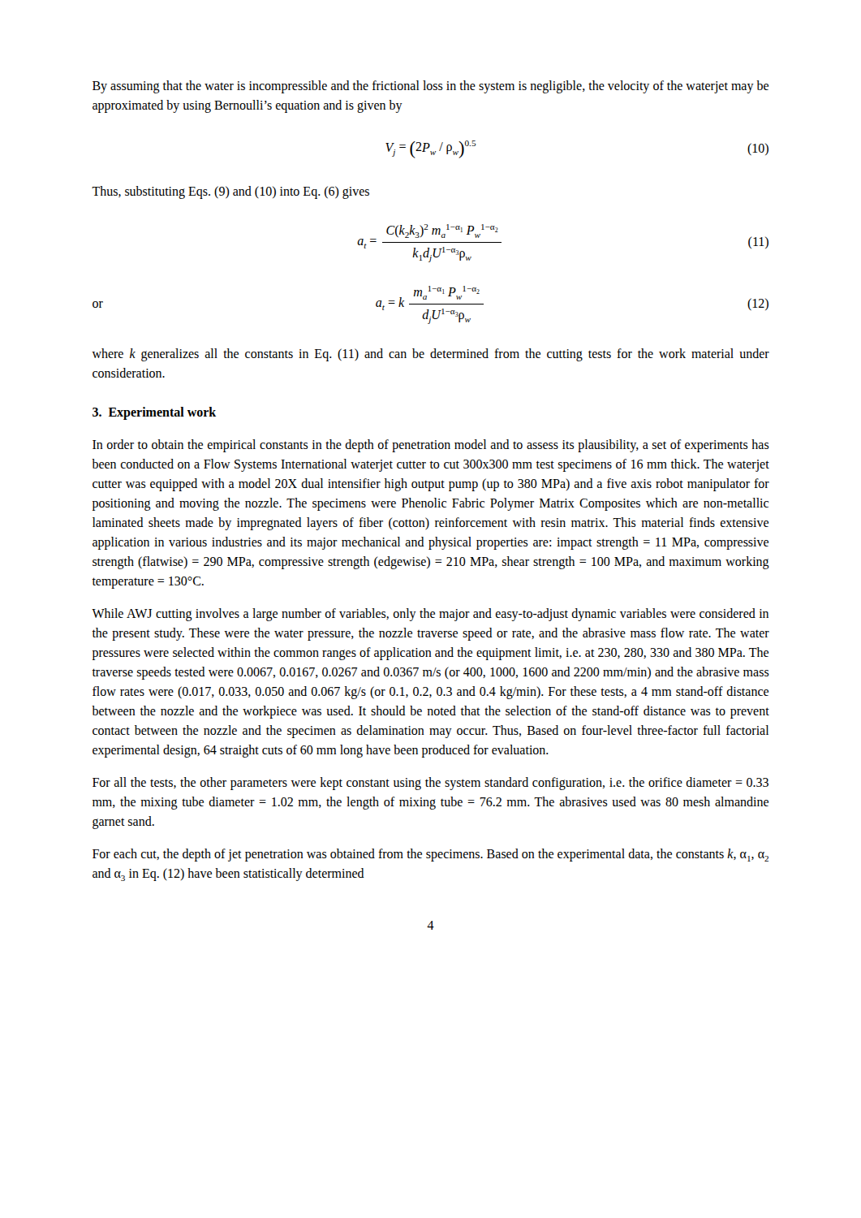By assuming that the water is incompressible and the frictional loss in the system is negligible, the velocity of the waterjet may be approximated by using Bernoulli’s equation and is given by
Vj = (2Pw / ρw)0.5 (10)
Thus, substituting Eqs. (9) and (10) into Eq. (6) gives
at = C(k2k3)2 ma1−α1 Pw1−α2 k1djU1−α3ρw (11)
or at = k ma1−α1 Pw1−α2 djU1−α3ρw (12)
where k generalizes all the constants in Eq. (11) and can be determined from the cutting tests for the work material under consideration.
3. Experimental work
In order to obtain the empirical constants in the depth of penetration model and to assess its plausibility, a set of experiments has been conducted on a Flow Systems International waterjet cutter to cut 300x300 mm test specimens of 16 mm thick. The waterjet cutter was equipped with a model 20X dual intensifier high output pump (up to 380 MPa) and a five axis robot manipulator for positioning and moving the nozzle. The specimens were Phenolic Fabric Polymer Matrix Composites which are non-metallic laminated sheets made by impregnated layers of fiber (cotton) reinforcement with resin matrix. This material finds extensive application in various industries and its major mechanical and physical properties are: impact strength = 11 MPa, compressive strength (flatwise) = 290 MPa, compressive strength (edgewise) = 210 MPa, shear strength = 100 MPa, and maximum working temperature = 130°C.
While AWJ cutting involves a large number of variables, only the major and easy-to-adjust dynamic variables were considered in the present study. These were the water pressure, the nozzle traverse speed or rate, and the abrasive mass flow rate. The water pressures were selected within the common ranges of application and the equipment limit, i.e. at 230, 280, 330 and 380 MPa. The traverse speeds tested were 0.0067, 0.0167, 0.0267 and 0.0367 m/s (or 400, 1000, 1600 and 2200 mm/min) and the abrasive mass flow rates were (0.017, 0.033, 0.050 and 0.067 kg/s (or 0.1, 0.2, 0.3 and 0.4 kg/min). For these tests, a 4 mm stand-off distance between the nozzle and the workpiece was used. It should be noted that the selection of the stand-off distance was to prevent contact between the nozzle and the specimen as delamination may occur. Thus, Based on four-level three-factor full factorial experimental design, 64 straight cuts of 60 mm long have been produced for evaluation.
For all the tests, the other parameters were kept constant using the system standard configuration, i.e. the orifice diameter = 0.33 mm, the mixing tube diameter = 1.02 mm, the length of mixing tube = 76.2 mm. The abrasives used was 80 mesh almandine garnet sand.
For each cut, the depth of jet penetration was obtained from the specimens. Based on the experimental data, the constants k, α1, α2 and α3 in Eq. (12) have been statistically determined
4